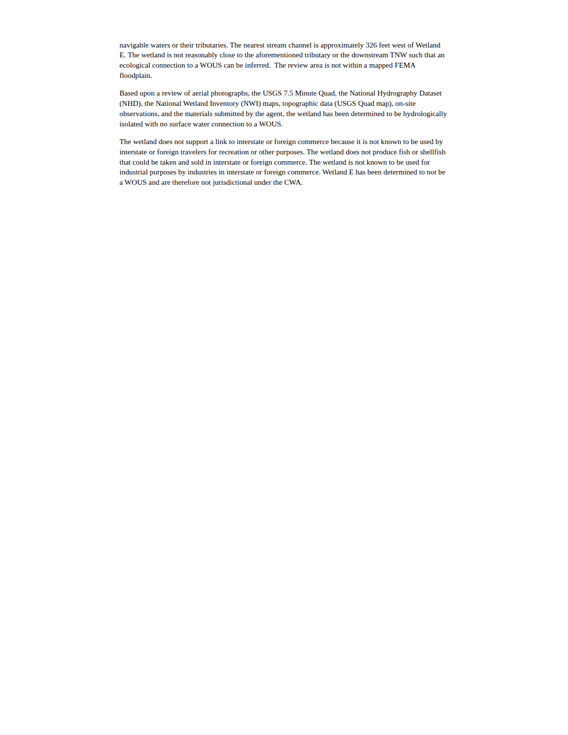navigable waters or their tributaries. The nearest stream channel is approximately 326 feet west of Wetland E. The wetland is not reasonably close to the aforementioned tributary or the downstream TNW such that an ecological connection to a WOUS can be inferred. The review area is not within a mapped FEMA floodplain.
Based upon a review of aerial photographs, the USGS 7.5 Minute Quad, the National Hydrography Dataset (NHD), the National Wetland Inventory (NWI) maps, topographic data (USGS Quad map), on-site observations, and the materials submitted by the agent, the wetland has been determined to be hydrologically isolated with no surface water connection to a WOUS.
The wetland does not support a link to interstate or foreign commerce because it is not known to be used by interstate or foreign travelers for recreation or other purposes. The wetland does not produce fish or shellfish that could be taken and sold in interstate or foreign commerce. The wetland is not known to be used for industrial purposes by industries in interstate or foreign commerce. Wetland E has been determined to not be a WOUS and are therefore not jurisdictional under the CWA.